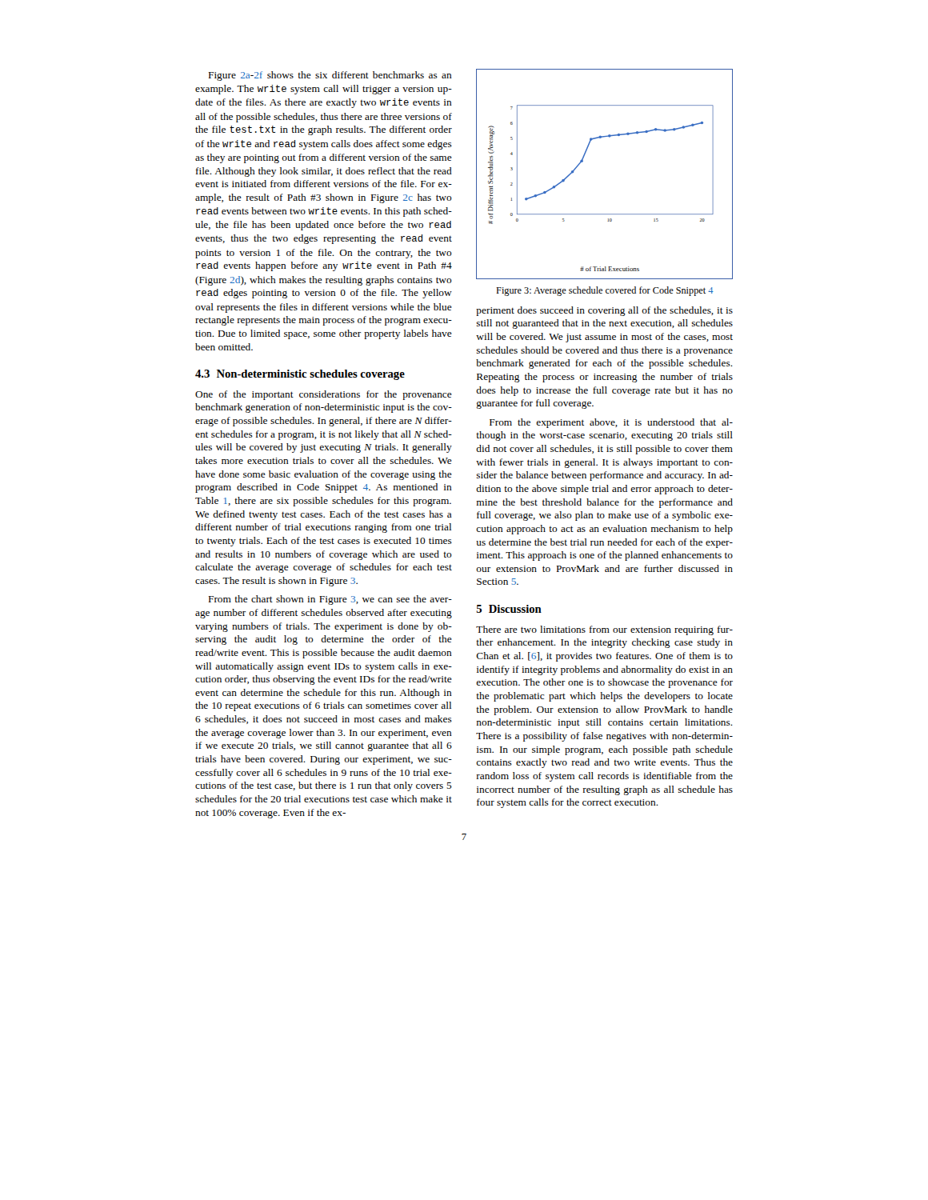Figure 2a-2f shows the six different benchmarks as an example. The write system call will trigger a version update of the files. As there are exactly two write events in all of the possible schedules, thus there are three versions of the file test.txt in the graph results. The different order of the write and read system calls does affect some edges as they are pointing out from a different version of the same file. Although they look similar, it does reflect that the read event is initiated from different versions of the file. For example, the result of Path #3 shown in Figure 2c has two read events between two write events. In this path schedule, the file has been updated once before the two read events, thus the two edges representing the read event points to version 1 of the file. On the contrary, the two read events happen before any write event in Path #4 (Figure 2d), which makes the resulting graphs contains two read edges pointing to version 0 of the file. The yellow oval represents the files in different versions while the blue rectangle represents the main process of the program execution. Due to limited space, some other property labels have been omitted.
4.3 Non-deterministic schedules coverage
One of the important considerations for the provenance benchmark generation of non-deterministic input is the coverage of possible schedules. In general, if there are N different schedules for a program, it is not likely that all N schedules will be covered by just executing N trials. It generally takes more execution trials to cover all the schedules. We have done some basic evaluation of the coverage using the program described in Code Snippet 4. As mentioned in Table 1, there are six possible schedules for this program. We defined twenty test cases. Each of the test cases has a different number of trial executions ranging from one trial to twenty trials. Each of the test cases is executed 10 times and results in 10 numbers of coverage which are used to calculate the average coverage of schedules for each test cases. The result is shown in Figure 3.
From the chart shown in Figure 3, we can see the average number of different schedules observed after executing varying numbers of trials. The experiment is done by observing the audit log to determine the order of the read/write event. This is possible because the audit daemon will automatically assign event IDs to system calls in execution order, thus observing the event IDs for the read/write event can determine the schedule for this run. Although in the 10 repeat executions of 6 trials can sometimes cover all 6 schedules, it does not succeed in most cases and makes the average coverage lower than 3. In our experiment, even if we execute 20 trials, we still cannot guarantee that all 6 trials have been covered. During our experiment, we successfully cover all 6 schedules in 9 runs of the 10 trial executions of the test case, but there is 1 run that only covers 5 schedules for the 20 trial executions test case which make it not 100% coverage. Even if the ex-
# of Different Schedules (Average)
0 1 2 3 4 5 6 7 0 5 10 15 20
# of Trial Executions
Figure 3: Average schedule covered for Code Snippet 4
periment does succeed in covering all of the schedules, it is still not guaranteed that in the next execution, all schedules will be covered. We just assume in most of the cases, most schedules should be covered and thus there is a provenance benchmark generated for each of the possible schedules. Repeating the process or increasing the number of trials does help to increase the full coverage rate but it has no guarantee for full coverage.
From the experiment above, it is understood that although in the worst-case scenario, executing 20 trials still did not cover all schedules, it is still possible to cover them with fewer trials in general. It is always important to consider the balance between performance and accuracy. In addition to the above simple trial and error approach to determine the best threshold balance for the performance and full coverage, we also plan to make use of a symbolic execution approach to act as an evaluation mechanism to help us determine the best trial run needed for each of the experiment. This approach is one of the planned enhancements to our extension to ProvMark and are further discussed in Section 5.
5 Discussion
There are two limitations from our extension requiring further enhancement. In the integrity checking case study in Chan et al. [6], it provides two features. One of them is to identify if integrity problems and abnormality do exist in an execution. The other one is to showcase the provenance for the problematic part which helps the developers to locate the problem. Our extension to allow ProvMark to handle non-deterministic input still contains certain limitations. There is a possibility of false negatives with non-determinism. In our simple program, each possible path schedule contains exactly two read and two write events. Thus the random loss of system call records is identifiable from the incorrect number of the resulting graph as all schedule has four system calls for the correct execution.
7